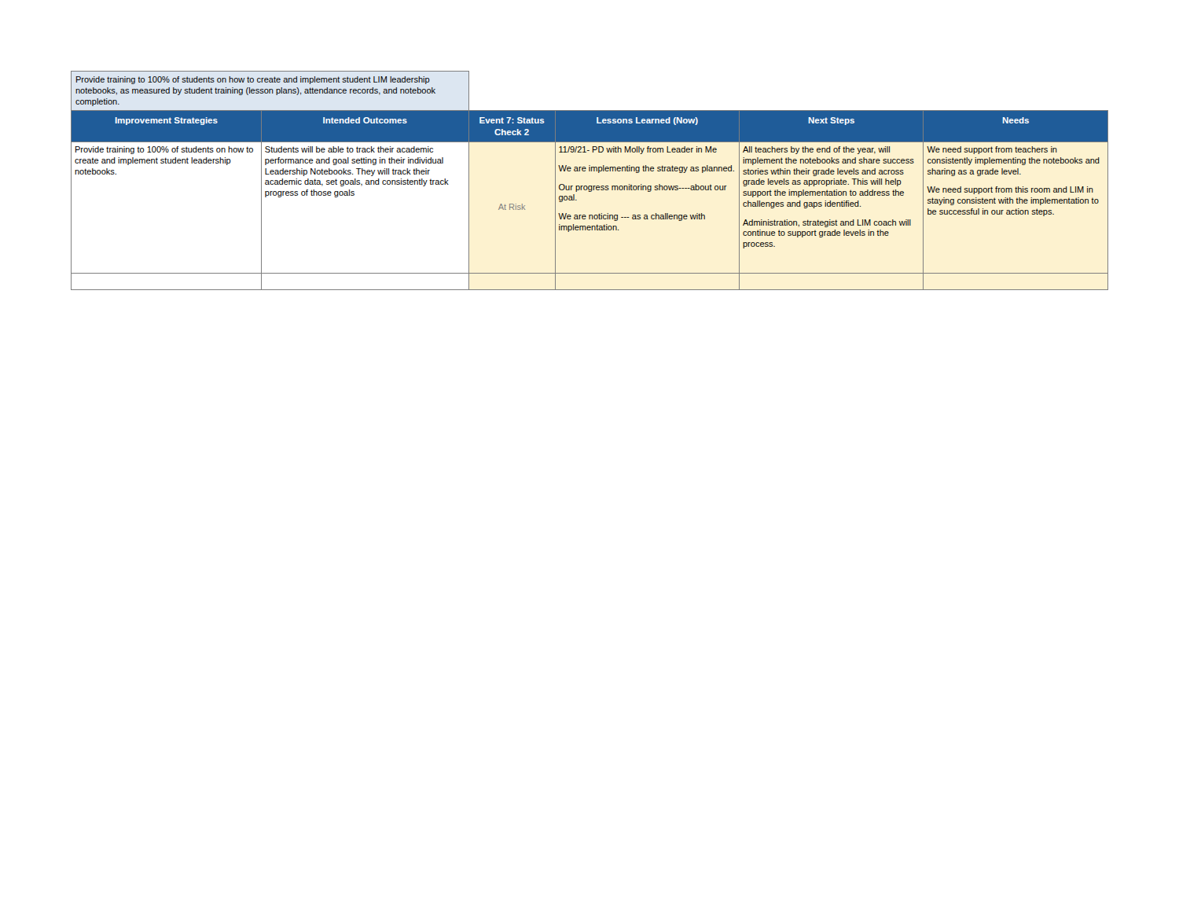| Provide training to 100% of students on how to create and implement student LIM leadership notebooks, as measured by student training (lesson plans), attendance records, and notebook completion. | |
| Improvement Strategies | Intended Outcomes | Event 7: Status Check 2 | Lessons Learned (Now) | Next Steps | Needs |
| Provide training to 100% of students on how to create and implement student leadership notebooks. | Students will be able to track their academic performance and goal setting in their individual Leadership Notebooks. They will track their academic data, set goals, and consistently track progress of those goals | At Risk | 11/9/21- PD with Molly from Leader in Me We are implementing the strategy as planned. Our progress monitoring shows----about our goal. We are noticing --- as a challenge with implementation. | All teachers by the end of the year, will implement the notebooks and share success stories wthin their grade levels and across grade levels as appropriate. This will help support the implementation to address the challenges and gaps identified. Administration, strategist and LIM coach will continue to support grade levels in the process. | We need support from teachers in consistently implementing the notebooks and sharing as a grade level. We need support from this room and LIM in staying consistent with the implementation to be successful in our action steps. |